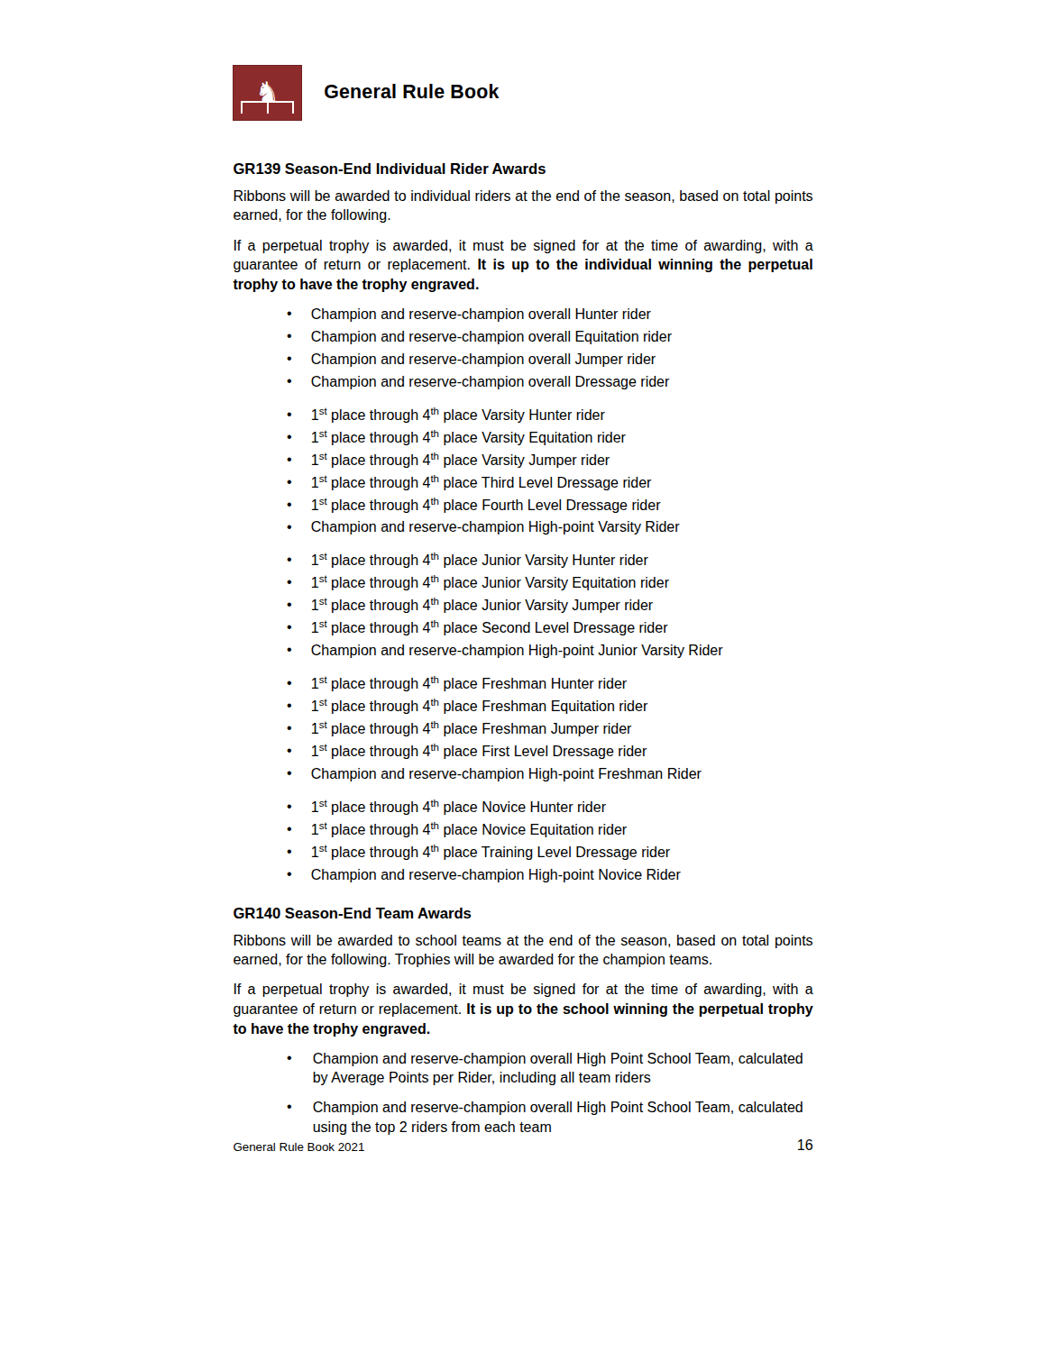♞
General Rule Book
GR139 Season-End Individual Rider Awards
Ribbons will be awarded to individual riders at the end of the season, based on total points earned, for the following.
If a perpetual trophy is awarded, it must be signed for at the time of awarding, with a guarantee of return or replacement. It is up to the individual winning the perpetual trophy to have the trophy engraved.
Champion and reserve-champion overall Hunter rider
Champion and reserve-champion overall Equitation rider
Champion and reserve-champion overall Jumper rider
Champion and reserve-champion overall Dressage rider
1st place through 4th place Varsity Hunter rider
1st place through 4th place Varsity Equitation rider
1st place through 4th place Varsity Jumper rider
1st place through 4th place Third Level Dressage rider
1st place through 4th place Fourth Level Dressage rider
Champion and reserve-champion High-point Varsity Rider
1st place through 4th place Junior Varsity Hunter rider
1st place through 4th place Junior Varsity Equitation rider
1st place through 4th place Junior Varsity Jumper rider
1st place through 4th place Second Level Dressage rider
Champion and reserve-champion High-point Junior Varsity Rider
1st place through 4th place Freshman Hunter rider
1st place through 4th place Freshman Equitation rider
1st place through 4th place Freshman Jumper rider
1st place through 4th place First Level Dressage rider
Champion and reserve-champion High-point Freshman Rider
1st place through 4th place Novice Hunter rider
1st place through 4th place Novice Equitation rider
1st place through 4th place Training Level Dressage rider
Champion and reserve-champion High-point Novice Rider
GR140 Season-End Team Awards
Ribbons will be awarded to school teams at the end of the season, based on total points earned, for the following. Trophies will be awarded for the champion teams.
If a perpetual trophy is awarded, it must be signed for at the time of awarding, with a guarantee of return or replacement. It is up to the school winning the perpetual trophy to have the trophy engraved.
Champion and reserve-champion overall High Point School Team, calculated by Average Points per Rider, including all team riders
Champion and reserve-champion overall High Point School Team, calculated using the top 2 riders from each team
General Rule Book 2021 16